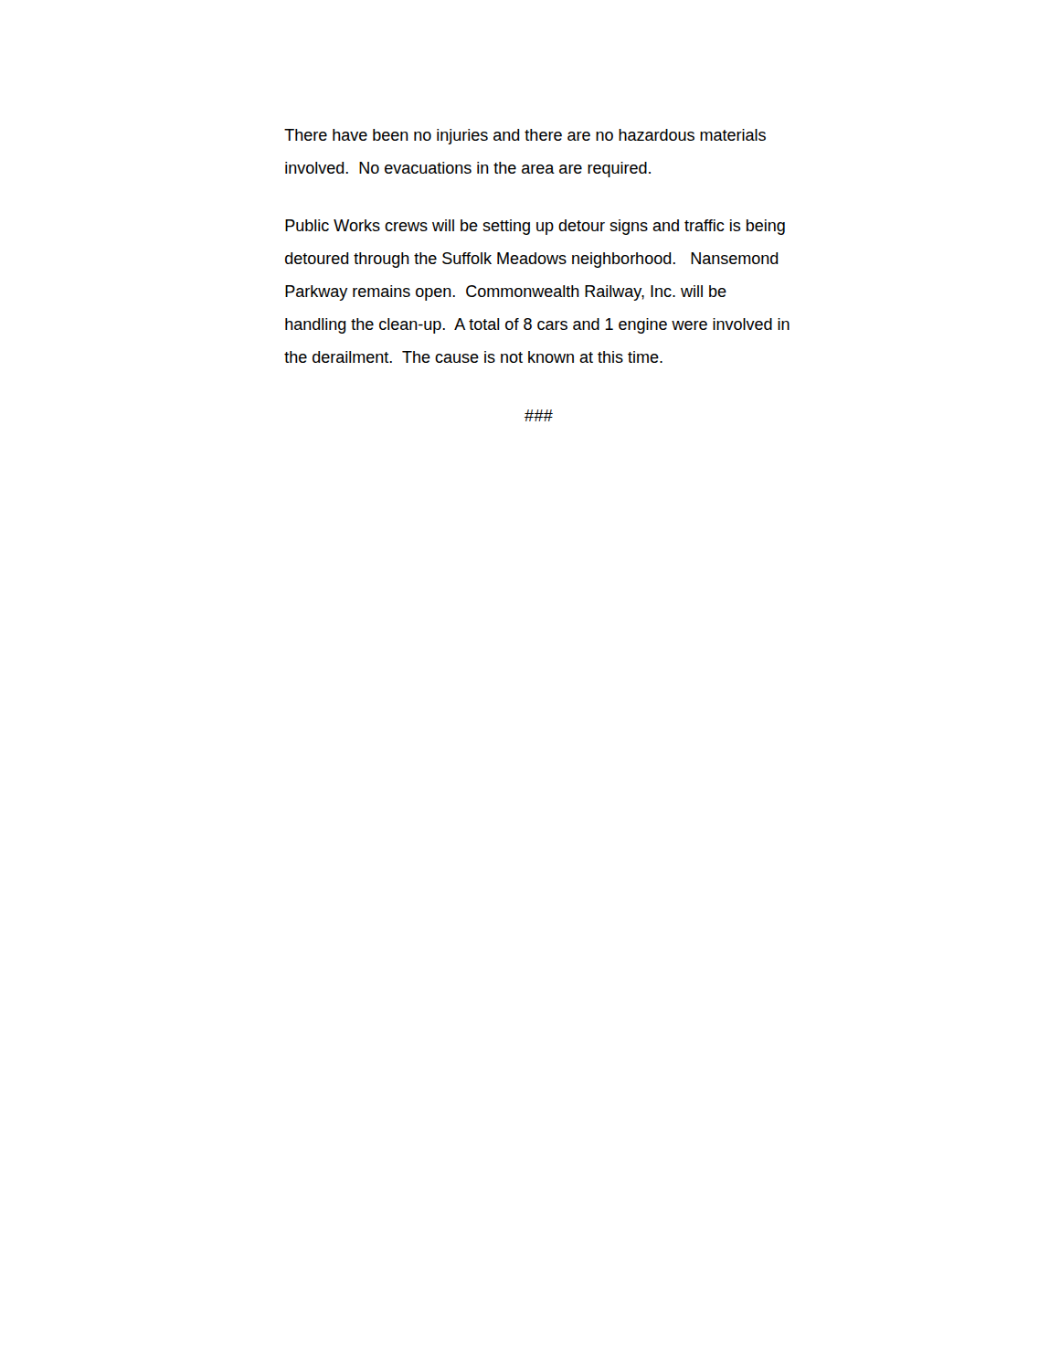There have been no injuries and there are no hazardous materials involved. No evacuations in the area are required.
Public Works crews will be setting up detour signs and traffic is being detoured through the Suffolk Meadows neighborhood. Nansemond Parkway remains open. Commonwealth Railway, Inc. will be handling the clean-up. A total of 8 cars and 1 engine were involved in the derailment. The cause is not known at this time.
###